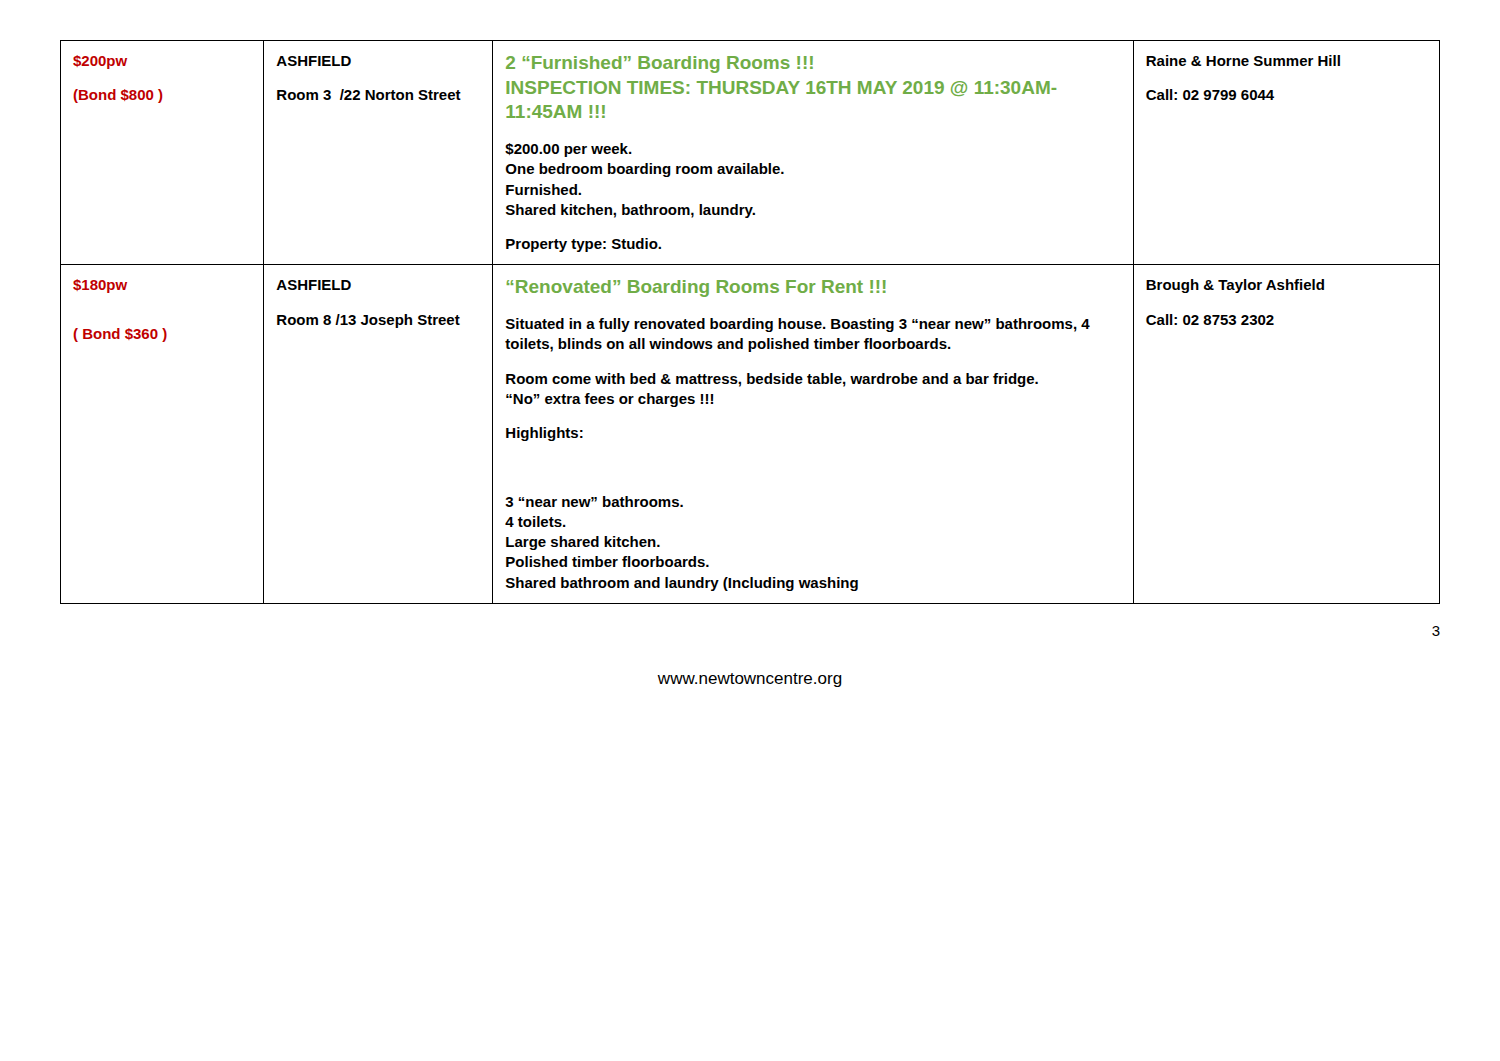| $200pw (Bond $800 ) | ASHFIELD Room 3 /22 Norton Street | 2 “Furnished” Boarding Rooms !!! INSPECTION TIMES: THURSDAY 16TH MAY 2019 @ 11:30AM-11:45AM !!! $200.00 per week. One bedroom boarding room available. Furnished. Shared kitchen, bathroom, laundry. Property type: Studio. | Raine & Horne Summer Hill Call: 02 9799 6044 |
| $180pw ( Bond $360 ) | ASHFIELD Room 8 /13 Joseph Street | “Renovated” Boarding Rooms For Rent !!! Situated in a fully renovated boarding house. Boasting 3 “near new” bathrooms, 4 toilets, blinds on all windows and polished timber floorboards. Room come with bed & mattress, bedside table, wardrobe and a bar fridge. “No” extra fees or charges !!! Highlights: 3 “near new” bathrooms. 4 toilets. Large shared kitchen. Polished timber floorboards. Shared bathroom and laundry (Including washing | Brough & Taylor Ashfield Call: 02 8753 2302 |
3
www.newtowncentre.org